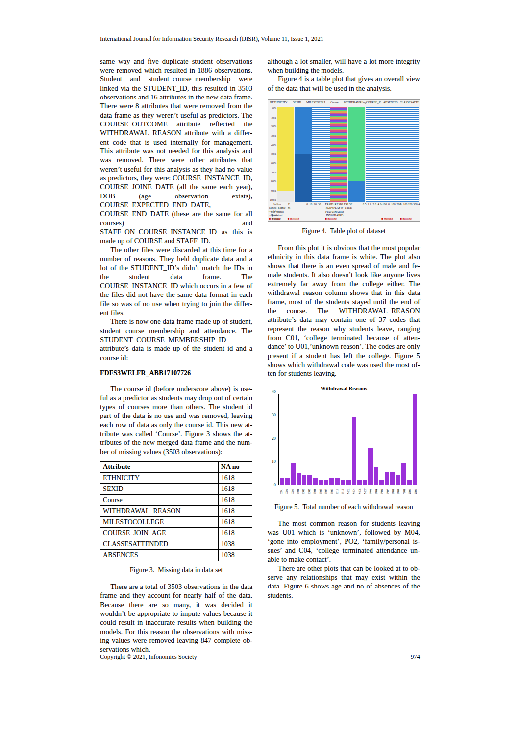International Journal for Information Security Research (IJISR), Volume 11, Issue 1, 2021
same way and five duplicate student observations were removed which resulted in 1886 observations. Student and student_course_membership were linked via the STUDENT_ID, this resulted in 3503 observations and 16 attributes in the new data frame. There were 8 attributes that were removed from the data frame as they weren’t useful as predictors. The COURSE_OUTCOME attribute reflected the WITHDRAWAL_REASON attribute with a different code that is used internally for management. This attribute was not needed for this analysis and was removed. There were other attributes that weren’t useful for this analysis as they had no value as predictors, they were: COURSE_INSTANCE_ID, COURSE_JOINE_DATE (all the same each year), DOB (age observation exists), COURSE_EXPECTED_END_DATE,
COURSE_END_DATE (these are the same for all courses) and STAFF_ON_COURSE_INSTANCE_ID as this is made up of COURSE and STAFF_ID.
The other files were discarded at this time for a number of reasons. They held duplicate data and a lot of the STUDENT_ID’s didn’t match the IDs in the student data frame. The COURSE_INSTANCE_ID which occurs in a few of the files did not have the same data format in each file so was of no use when trying to join the different files.
There is now one data frame made up of student, student course membership and attendance. The STUDENT_COURSE_MEMBERSHIP_ID
attribute’s data is made up of the student id and a course id:
FDFS3WELFR_ABB17107726
The course id (before underscore above) is useful as a predictor as students may drop out of certain types of courses more than others. The student id part of the data is no use and was removed, leaving each row of data as only the course id. This new attribute was called ‘Course’. Figure 3 shows the attributes of the new merged data frame and the number of missing values (3503 observations):
| Attribute | NA no |
| --- | --- |
| ETHNICITY | 1618 |
| SEXID | 1618 |
| Course | 1618 |
| WITHDRAWAL_REASON | 1618 |
| MILESTOCOLLEGE | 1618 |
| COURSE_JOIN_AGE | 1618 |
| CLASSESATTENDED | 1038 |
| ABSENCES | 1038 |
Figure 3. Missing data in data set
There are a total of 3503 observations in the data frame and they account for nearly half of the data. Because there are so many, it was decided it wouldn’t be appropriate to impute values because it could result in inaccurate results when building the models. For this reason the observations with missing values were removed leaving 847 complete observations which,
although a lot smaller, will have a lot more integrity when building the models.
Figure 4 is a table plot that gives an overall view of the data that will be used in the analysis.
▼ETHNICITY SEXID MILESTOCOLLEGE Course WITHDRAWAL_READ logCOURSE_JOIN_A ABSENCES CLASSESATTENDED
0% 10% 20% 30% 40% 50% 60% 70% 80% 90% 100%
Indian
Mixed_Ethnic
Not_Stated
Pakistani
White
■ missing
F
M
■ missing
0 10 20 30
FAMD1RESKL
FDIP3PLAYW
FIAV03HAIRD
JNV02HAIRD
■ missing
FALSE
TRUE
0.5 1.0 2.0 4.0
-100 0 100 200
■ missing
0 100 200 300 400
■ missing
row bins:
objects:
847
Figure 4. Table plot of dataset
From this plot it is obvious that the most popular ethnicity in this data frame is white. The plot also shows that there is an even spread of male and female students. It also doesn’t look like anyone lives extremely far away from the college either. The withdrawal reason column shows that in this data frame, most of the students stayed until the end of the course. The WITHDRAWAL_REASON attribute’s data may contain one of 37 codes that represent the reason why students leave, ranging from C01, ‘college terminated because of attendance’ to U01,’unknown reason’. The codes are only present if a student has left the college. Figure 5 shows which withdrawal code was used the most often for students leaving.
Withdrawal Reasons
40 30 20 10 0
C01 C03 C04 E01 E02 E03 E04 E05 E07 E09 E11 E12 M02 M04 M06 M07 P02 P04 P06 P07 P08 P09 T01 U01 U01
Figure 5. Total number of each withdrawal reason
The most common reason for students leaving was U01 which is ‘unknown’, followed by M04, ‘gone into employment’, PO2, ‘family/personal issues’ and C04, ‘college terminated attendance unable to make contact’.
There are other plots that can be looked at to observe any relationships that may exist within the data. Figure 6 shows age and no of absences of the students.
Copyright © 2021, Infonomics Society 974